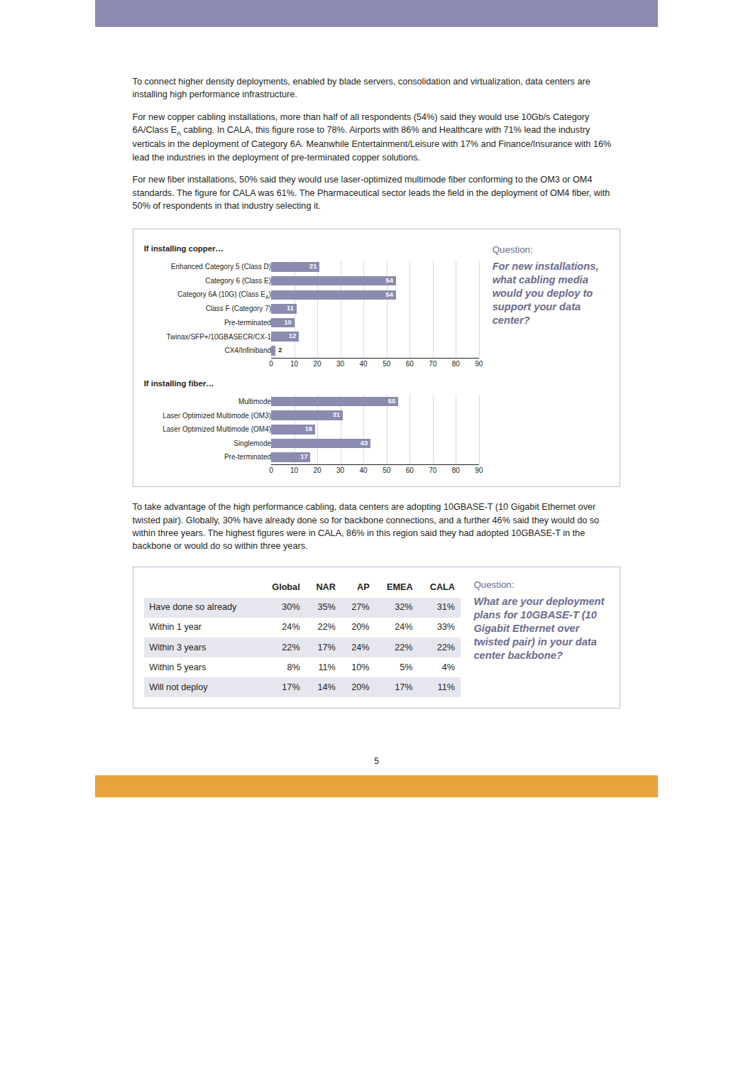To connect higher density deployments, enabled by blade servers, consolidation and virtualization, data centers are installing high performance infrastructure.
For new copper cabling installations, more than half of all respondents (54%) said they would use 10Gb/s Category 6A/Class EA cabling. In CALA, this figure rose to 78%. Airports with 86% and Healthcare with 71% lead the industry verticals in the deployment of Category 6A. Meanwhile Entertainment/Leisure with 17% and Finance/Insurance with 16% lead the industries in the deployment of pre-terminated copper solutions.
For new fiber installations, 50% said they would use laser-optimized multimode fiber conforming to the OM3 or OM4 standards. The figure for CALA was 61%. The Pharmaceutical sector leads the field in the deployment of OM4 fiber, with 50% of respondents in that industry selecting it.
If installing copper…
| Enhanced Category 5 (Class D) | 21 |
| Category 6 (Class E) | 54 |
| Category 6A (10G) (Class E A ) | 54 |
| Class F (Category 7) | 11 |
| Pre-terminated | 10 |
| Twinax/SFP+/10GBASECR/CX-1 | 12 |
| CX4/Infiniband | 2 |
| | 0 10 20 30 40 50 60 70 80 90 |
If installing fiber…
| Multimode | 55 |
| Laser Optimized Multimode (OM3) | 31 |
| Laser Optimized Multimode (OM4) | 19 |
| Singlemode | 43 |
| Pre-terminated | 17 |
| | 0 10 20 30 40 50 60 70 80 90 |
Question:
For new installations, what cabling media would you deploy to support your data center?
To take advantage of the high performance cabling, data centers are adopting 10GBASE-T (10 Gigabit Ethernet over twisted pair). Globally, 30% have already done so for backbone connections, and a further 46% said they would do so within three years. The highest figures were in CALA, 86% in this region said they had adopted 10GBASE-T in the backbone or would do so within three years.
| | Global | NAR | AP | EMEA | CALA |
| --- | --- | --- | --- | --- | --- |
| Have done so already | 30% | 35% | 27% | 32% | 31% |
| Within 1 year | 24% | 22% | 20% | 24% | 33% |
| Within 3 years | 22% | 17% | 24% | 22% | 22% |
| Within 5 years | 8% | 11% | 10% | 5% | 4% |
| Will not deploy | 17% | 14% | 20% | 17% | 11% |
Question:
What are your deployment plans for 10GBASE-T (10 Gigabit Ethernet over twisted pair) in your data center backbone?
5